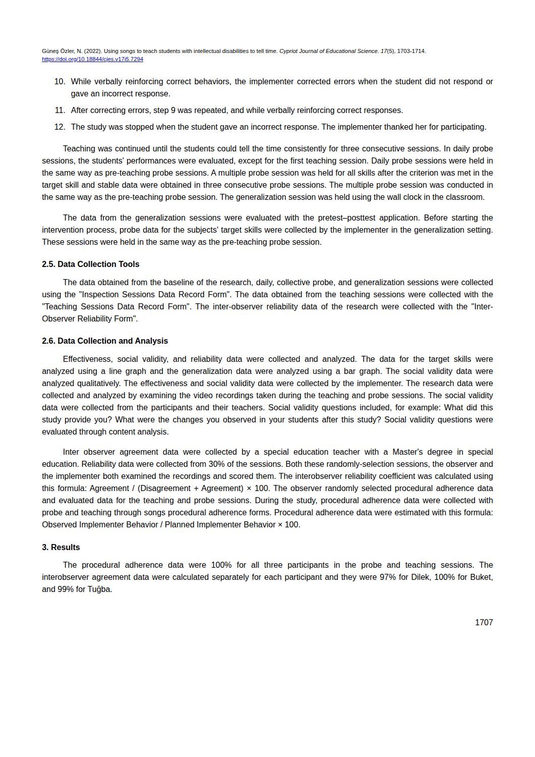Güneş Özler, N. (2022). Using songs to teach students with intellectual disabilities to tell time. Cypriot Journal of Educational Science. 17(5), 1703-1714. https://doi.org/10.18844/cjes.v17i5.7294
While verbally reinforcing correct behaviors, the implementer corrected errors when the student did not respond or gave an incorrect response.
After correcting errors, step 9 was repeated, and while verbally reinforcing correct responses.
The study was stopped when the student gave an incorrect response. The implementer thanked her for participating.
Teaching was continued until the students could tell the time consistently for three consecutive sessions. In daily probe sessions, the students' performances were evaluated, except for the first teaching session. Daily probe sessions were held in the same way as pre-teaching probe sessions. A multiple probe session was held for all skills after the criterion was met in the target skill and stable data were obtained in three consecutive probe sessions. The multiple probe session was conducted in the same way as the pre-teaching probe session. The generalization session was held using the wall clock in the classroom.
The data from the generalization sessions were evaluated with the pretest–posttest application. Before starting the intervention process, probe data for the subjects' target skills were collected by the implementer in the generalization setting. These sessions were held in the same way as the pre-teaching probe session.
2.5. Data Collection Tools
The data obtained from the baseline of the research, daily, collective probe, and generalization sessions were collected using the "Inspection Sessions Data Record Form". The data obtained from the teaching sessions were collected with the "Teaching Sessions Data Record Form". The inter-observer reliability data of the research were collected with the "Inter-Observer Reliability Form".
2.6. Data Collection and Analysis
Effectiveness, social validity, and reliability data were collected and analyzed. The data for the target skills were analyzed using a line graph and the generalization data were analyzed using a bar graph. The social validity data were analyzed qualitatively. The effectiveness and social validity data were collected by the implementer. The research data were collected and analyzed by examining the video recordings taken during the teaching and probe sessions. The social validity data were collected from the participants and their teachers. Social validity questions included, for example: What did this study provide you? What were the changes you observed in your students after this study? Social validity questions were evaluated through content analysis.
Inter observer agreement data were collected by a special education teacher with a Master's degree in special education. Reliability data were collected from 30% of the sessions. Both these randomly-selection sessions, the observer and the implementer both examined the recordings and scored them. The interobserver reliability coefficient was calculated using this formula: Agreement / (Disagreement + Agreement) × 100. The observer randomly selected procedural adherence data and evaluated data for the teaching and probe sessions. During the study, procedural adherence data were collected with probe and teaching through songs procedural adherence forms. Procedural adherence data were estimated with this formula: Observed Implementer Behavior / Planned Implementer Behavior × 100.
3. Results
The procedural adherence data were 100% for all three participants in the probe and teaching sessions. The interobserver agreement data were calculated separately for each participant and they were 97% for Dilek, 100% for Buket, and 99% for Tuğba.
1707